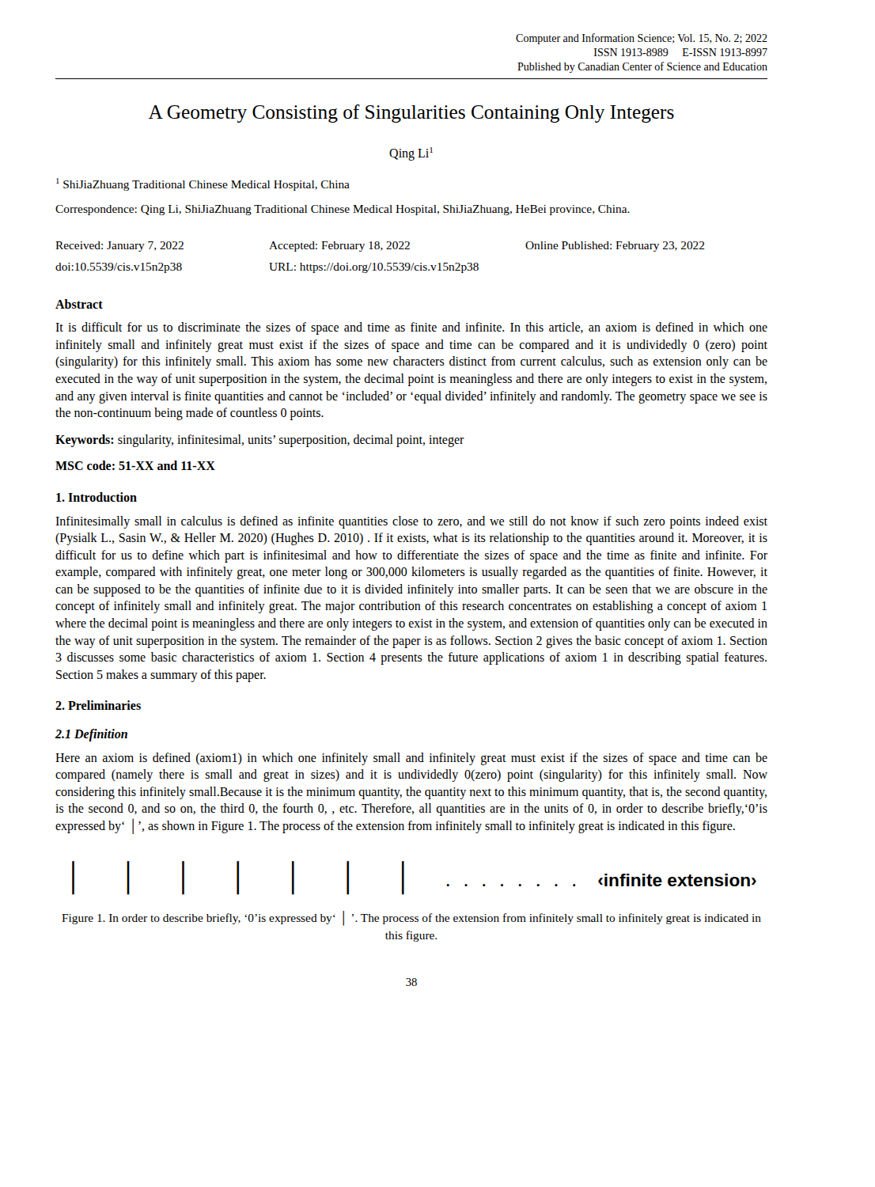Computer and Information Science; Vol. 15, No. 2; 2022
ISSN 1913-8989 E-ISSN 1913-8997
Published by Canadian Center of Science and Education
A Geometry Consisting of Singularities Containing Only Integers
Qing Li1
1 ShiJiaZhuang Traditional Chinese Medical Hospital, China
Correspondence: Qing Li, ShiJiaZhuang Traditional Chinese Medical Hospital, ShiJiaZhuang, HeBei province, China.
| Received: January 7, 2022 | Accepted: February 18, 2022 | Online Published: February 23, 2022 |
| doi:10.5539/cis.v15n2p38 | URL: https://doi.org/10.5539/cis.v15n2p38 |
Abstract
It is difficult for us to discriminate the sizes of space and time as finite and infinite. In this article, an axiom is defined in which one infinitely small and infinitely great must exist if the sizes of space and time can be compared and it is undividedly 0 (zero) point (singularity) for this infinitely small. This axiom has some new characters distinct from current calculus, such as extension only can be executed in the way of unit superposition in the system, the decimal point is meaningless and there are only integers to exist in the system, and any given interval is finite quantities and cannot be ‘included’ or ‘equal divided’ infinitely and randomly. The geometry space we see is the non-continuum being made of countless 0 points.
Keywords: singularity, infinitesimal, units’ superposition, decimal point, integer
MSC code: 51-XX and 11-XX
1. Introduction
Infinitesimally small in calculus is defined as infinite quantities close to zero, and we still do not know if such zero points indeed exist (Pysialk L., Sasin W., & Heller M. 2020) (Hughes D. 2010) . If it exists, what is its relationship to the quantities around it. Moreover, it is difficult for us to define which part is infinitesimal and how to differentiate the sizes of space and the time as finite and infinite. For example, compared with infinitely great, one meter long or 300,000 kilometers is usually regarded as the quantities of finite. However, it can be supposed to be the quantities of infinite due to it is divided infinitely into smaller parts. It can be seen that we are obscure in the concept of infinitely small and infinitely great. The major contribution of this research concentrates on establishing a concept of axiom 1 where the decimal point is meaningless and there are only integers to exist in the system, and extension of quantities only can be executed in the way of unit superposition in the system. The remainder of the paper is as follows. Section 2 gives the basic concept of axiom 1. Section 3 discusses some basic characteristics of axiom 1. Section 4 presents the future applications of axiom 1 in describing spatial features. Section 5 makes a summary of this paper.
2. Preliminaries
2.1 Definition
Here an axiom is defined (axiom1) in which one infinitely small and infinitely great must exist if the sizes of space and time can be compared (namely there is small and great in sizes) and it is undividedly 0(zero) point (singularity) for this infinitely small. Now considering this infinitely small.Because it is the minimum quantity, the quantity next to this minimum quantity, that is, the second quantity, is the second 0, and so on, the third 0, the fourth 0, , etc. Therefore, all quantities are in the units of 0, in order to describe briefly,‘0’is expressed by‘ │’, as shown in Figure 1. The process of the extension from infinitely small to infinitely great is indicated in this figure.
│ │ │ │ │ │ │ . . . . . . . . ‹infinite extension›
Figure 1. In order to describe briefly, ‘0’is expressed by‘ │ ’. The process of the extension from infinitely small to infinitely great is indicated in this figure.
38